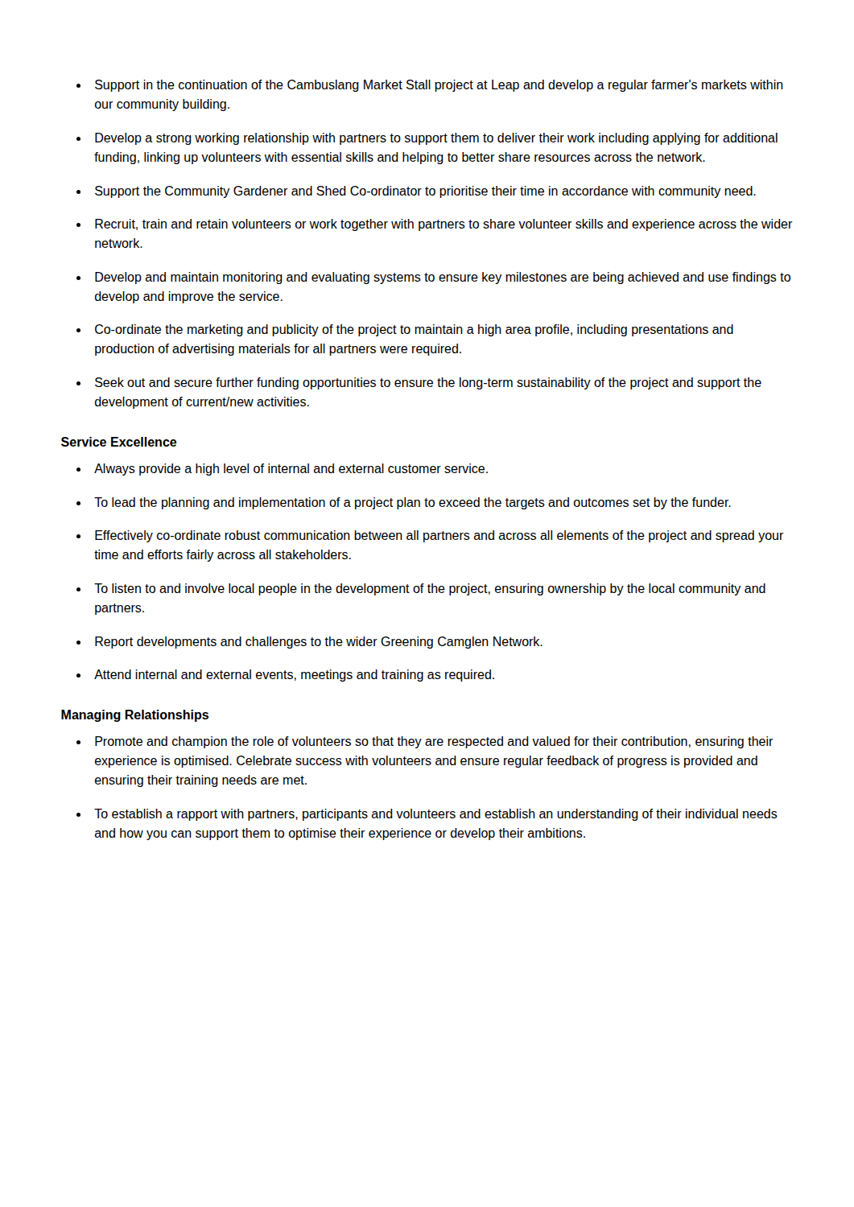Support in the continuation of the Cambuslang Market Stall project at Leap and develop a regular farmer's markets within our community building.
Develop a strong working relationship with partners to support them to deliver their work including applying for additional funding, linking up volunteers with essential skills and helping to better share resources across the network.
Support the Community Gardener and Shed Co-ordinator to prioritise their time in accordance with community need.
Recruit, train and retain volunteers or work together with partners to share volunteer skills and experience across the wider network.
Develop and maintain monitoring and evaluating systems to ensure key milestones are being achieved and use findings to develop and improve the service.
Co-ordinate the marketing and publicity of the project to maintain a high area profile, including presentations and production of advertising materials for all partners were required.
Seek out and secure further funding opportunities to ensure the long-term sustainability of the project and support the development of current/new activities.
Service Excellence
Always provide a high level of internal and external customer service.
To lead the planning and implementation of a project plan to exceed the targets and outcomes set by the funder.
Effectively co-ordinate robust communication between all partners and across all elements of the project and spread your time and efforts fairly across all stakeholders.
To listen to and involve local people in the development of the project, ensuring ownership by the local community and partners.
Report developments and challenges to the wider Greening Camglen Network.
Attend internal and external events, meetings and training as required.
Managing Relationships
Promote and champion the role of volunteers so that they are respected and valued for their contribution, ensuring their experience is optimised. Celebrate success with volunteers and ensure regular feedback of progress is provided and ensuring their training needs are met.
To establish a rapport with partners, participants and volunteers and establish an understanding of their individual needs and how you can support them to optimise their experience or develop their ambitions.